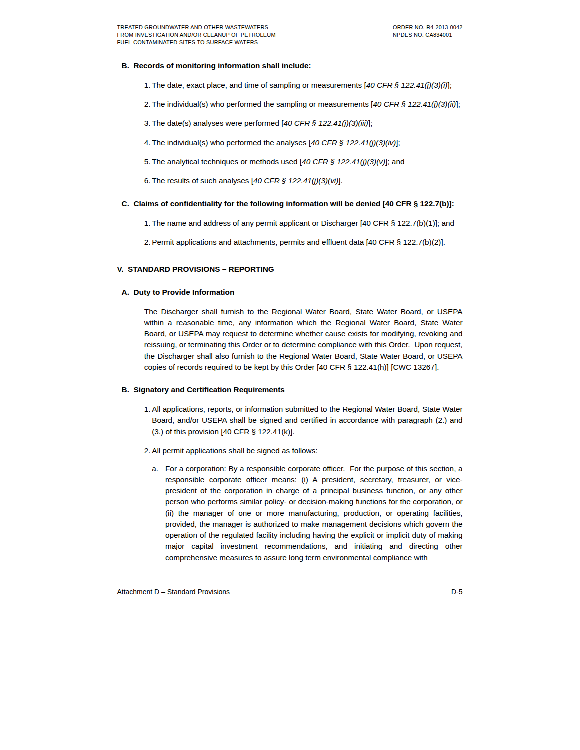Treated Groundwater and Other Wastewaters
From Investigation and/or Cleanup of Petroleum
Fuel-Contaminated Sites to Surface Waters
Order No. R4-2013-0042
NPDES No. CA834001
B. Records of monitoring information shall include:
The date, exact place, and time of sampling or measurements [40 CFR § 122.41(j)(3)(i)];
The individual(s) who performed the sampling or measurements [40 CFR § 122.41(j)(3)(ii)];
The date(s) analyses were performed [40 CFR § 122.41(j)(3)(iii)];
The individual(s) who performed the analyses [40 CFR § 122.41(j)(3)(iv)];
The analytical techniques or methods used [40 CFR § 122.41(j)(3)(v)]; and
The results of such analyses [40 CFR § 122.41(j)(3)(vi)].
C. Claims of confidentiality for the following information will be denied [40 CFR § 122.7(b)]:
The name and address of any permit applicant or Discharger [40 CFR § 122.7(b)(1)]; and
Permit applications and attachments, permits and effluent data [40 CFR § 122.7(b)(2)].
V. STANDARD PROVISIONS – REPORTING
A. Duty to Provide Information
The Discharger shall furnish to the Regional Water Board, State Water Board, or USEPA within a reasonable time, any information which the Regional Water Board, State Water Board, or USEPA may request to determine whether cause exists for modifying, revoking and reissuing, or terminating this Order or to determine compliance with this Order. Upon request, the Discharger shall also furnish to the Regional Water Board, State Water Board, or USEPA copies of records required to be kept by this Order [40 CFR § 122.41(h)] [CWC 13267].
B. Signatory and Certification Requirements
All applications, reports, or information submitted to the Regional Water Board, State Water Board, and/or USEPA shall be signed and certified in accordance with paragraph (2.) and (3.) of this provision [40 CFR § 122.41(k)].
All permit applications shall be signed as follows:
For a corporation: By a responsible corporate officer. For the purpose of this section, a responsible corporate officer means: (i) A president, secretary, treasurer, or vice-president of the corporation in charge of a principal business function, or any other person who performs similar policy- or decision-making functions for the corporation, or (ii) the manager of one or more manufacturing, production, or operating facilities, provided, the manager is authorized to make management decisions which govern the operation of the regulated facility including having the explicit or implicit duty of making major capital investment recommendations, and initiating and directing other comprehensive measures to assure long term environmental compliance with
Attachment D – Standard Provisions
D-5